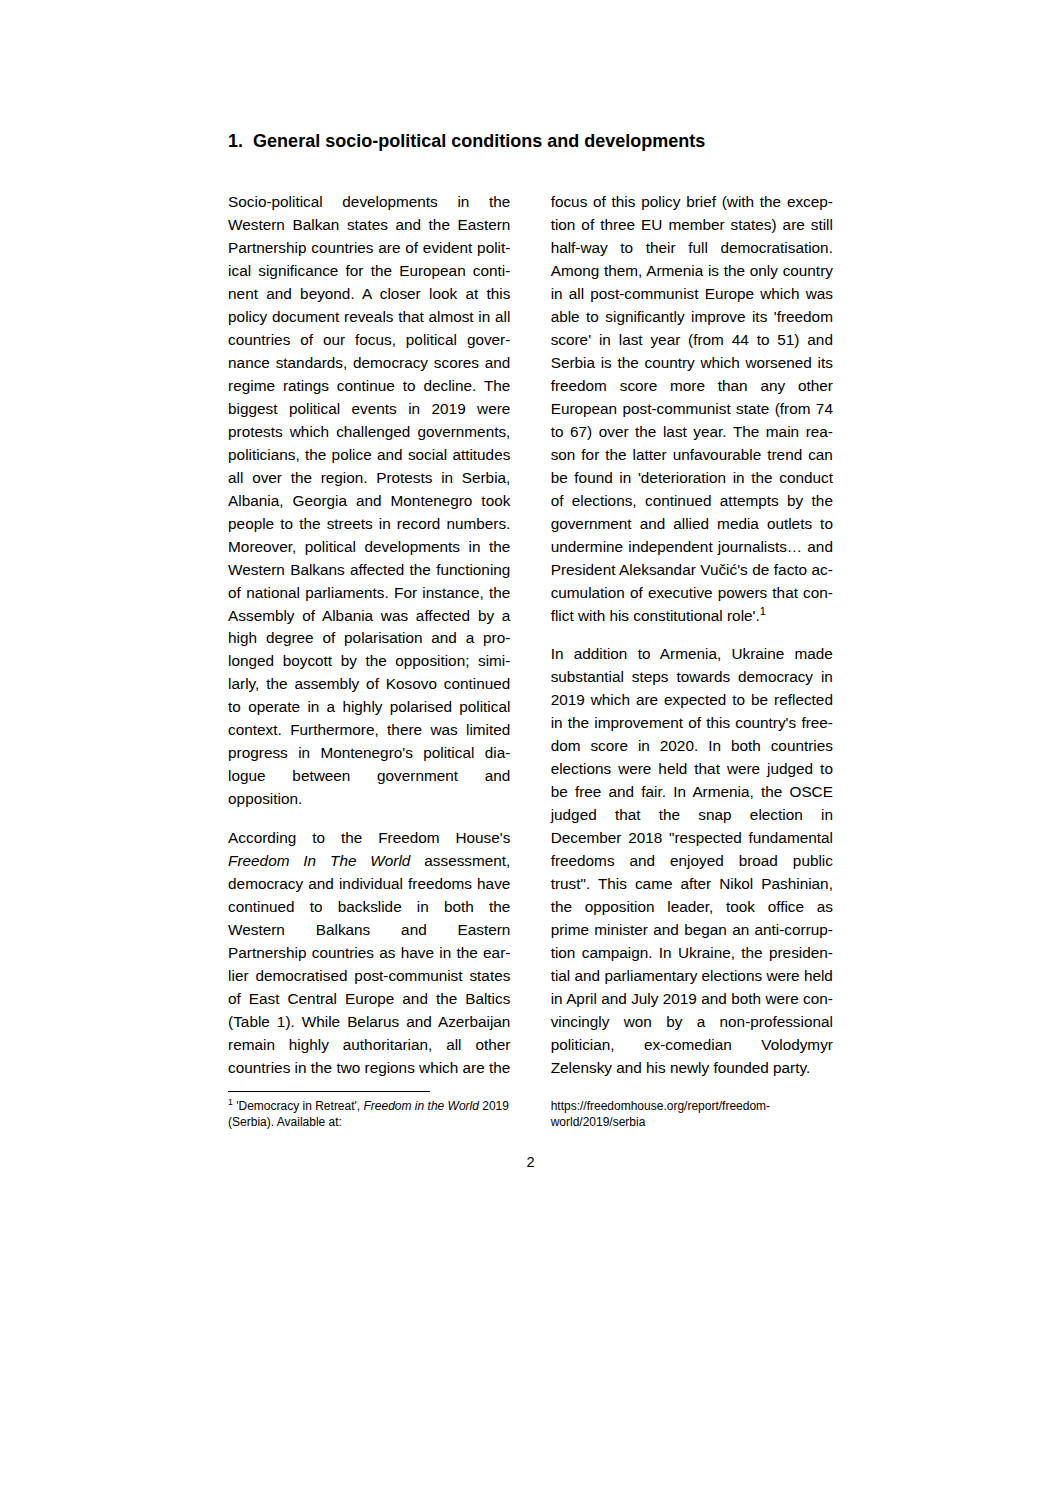1. General socio-political conditions and developments
Socio-political developments in the Western Balkan states and the Eastern Partnership countries are of evident political significance for the European continent and beyond. A closer look at this policy document reveals that almost in all countries of our focus, political governance standards, democracy scores and regime ratings continue to decline. The biggest political events in 2019 were protests which challenged governments, politicians, the police and social attitudes all over the region. Protests in Serbia, Albania, Georgia and Montenegro took people to the streets in record numbers. Moreover, political developments in the Western Balkans affected the functioning of national parliaments. For instance, the Assembly of Albania was affected by a high degree of polarisation and a prolonged boycott by the opposition; similarly, the assembly of Kosovo continued to operate in a highly polarised political context. Furthermore, there was limited progress in Montenegro's political dialogue between government and opposition.
According to the Freedom House's Freedom In The World assessment, democracy and individual freedoms have continued to backslide in both the Western Balkans and Eastern Partnership countries as have in the earlier democratised post-communist states of East Central Europe and the Baltics (Table 1). While Belarus and Azerbaijan remain highly authoritarian, all other countries in the two regions which are the focus of this policy brief (with the exception of three EU member states) are still half-way to their full democratisation. Among them, Armenia is the only country in all post-communist Europe which was able to significantly improve its 'freedom score' in last year (from 44 to 51) and Serbia is the country which worsened its freedom score more than any other European post-communist state (from 74 to 67) over the last year. The main reason for the latter unfavourable trend can be found in 'deterioration in the conduct of elections, continued attempts by the government and allied media outlets to undermine independent journalists… and President Aleksandar Vučić's de facto accumulation of executive powers that conflict with his constitutional role'.1
In addition to Armenia, Ukraine made substantial steps towards democracy in 2019 which are expected to be reflected in the improvement of this country's freedom score in 2020. In both countries elections were held that were judged to be free and fair. In Armenia, the OSCE judged that the snap election in December 2018 "respected fundamental freedoms and enjoyed broad public trust". This came after Nikol Pashinian, the opposition leader, took office as prime minister and began an anti-corruption campaign. In Ukraine, the presidential and parliamentary elections were held in April and July 2019 and both were convincingly won by a non-professional politician, ex-comedian Volodymyr Zelensky and his newly founded party.
1 'Democracy in Retreat', Freedom in the World 2019 (Serbia). Available at:
https://freedomhouse.org/report/freedom-world/2019/serbia
2